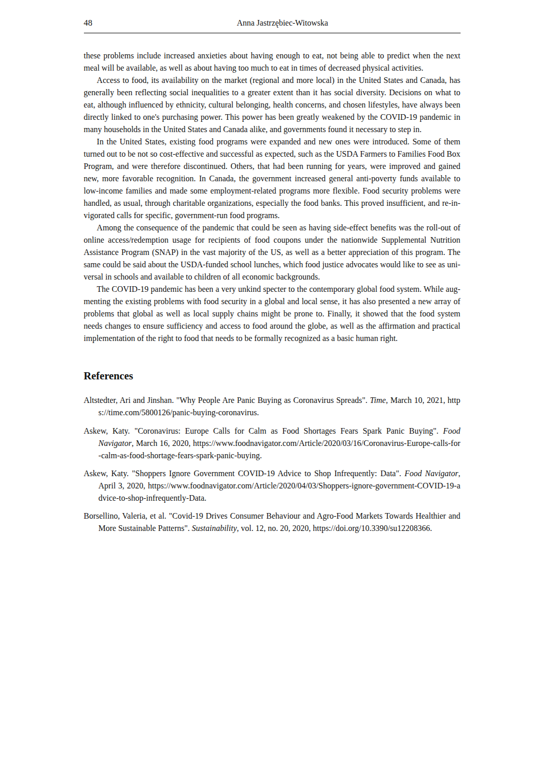48 Anna Jastrzębiec-Witowska
these problems include increased anxieties about having enough to eat, not being able to predict when the next meal will be available, as well as about having too much to eat in times of decreased physical activities.
Access to food, its availability on the market (regional and more local) in the United States and Canada, has generally been reflecting social inequalities to a greater extent than it has social diversity. Decisions on what to eat, although influenced by ethnicity, cultural belonging, health concerns, and chosen lifestyles, have always been directly linked to one's purchasing power. This power has been greatly weakened by the COVID-19 pandemic in many households in the United States and Canada alike, and governments found it necessary to step in.
In the United States, existing food programs were expanded and new ones were introduced. Some of them turned out to be not so cost-effective and successful as expected, such as the USDA Farmers to Families Food Box Program, and were therefore discontinued. Others, that had been running for years, were improved and gained new, more favorable recognition. In Canada, the government increased general anti-poverty funds available to low-income families and made some employment-related programs more flexible. Food security problems were handled, as usual, through charitable organizations, especially the food banks. This proved insufficient, and re-invigorated calls for specific, government-run food programs.
Among the consequence of the pandemic that could be seen as having side-effect benefits was the roll-out of online access/redemption usage for recipients of food coupons under the nationwide Supplemental Nutrition Assistance Program (SNAP) in the vast majority of the US, as well as a better appreciation of this program. The same could be said about the USDA-funded school lunches, which food justice advocates would like to see as universal in schools and available to children of all economic backgrounds.
The COVID-19 pandemic has been a very unkind specter to the contemporary global food system. While augmenting the existing problems with food security in a global and local sense, it has also presented a new array of problems that global as well as local supply chains might be prone to. Finally, it showed that the food system needs changes to ensure sufficiency and access to food around the globe, as well as the affirmation and practical implementation of the right to food that needs to be formally recognized as a basic human right.
References
Altstedter, Ari and Jinshan. "Why People Are Panic Buying as Coronavirus Spreads". Time, March 10, 2021, https://time.com/5800126/panic-buying-coronavirus.
Askew, Katy. "Coronavirus: Europe Calls for Calm as Food Shortages Fears Spark Panic Buying". Food Navigator, March 16, 2020, https://www.foodnavigator.com/Article/2020/03/16/Coronavirus-Europe-calls-for-calm-as-food-shortage-fears-spark-panic-buying.
Askew, Katy. "Shoppers Ignore Government COVID-19 Advice to Shop Infrequently: Data". Food Navigator, April 3, 2020, https://www.foodnavigator.com/Article/2020/04/03/Shoppers-ignore-government-COVID-19-advice-to-shop-infrequently-Data.
Borsellino, Valeria, et al. "Covid-19 Drives Consumer Behaviour and Agro-Food Markets Towards Healthier and More Sustainable Patterns". Sustainability, vol. 12, no. 20, 2020, https://doi.org/10.3390/su12208366.